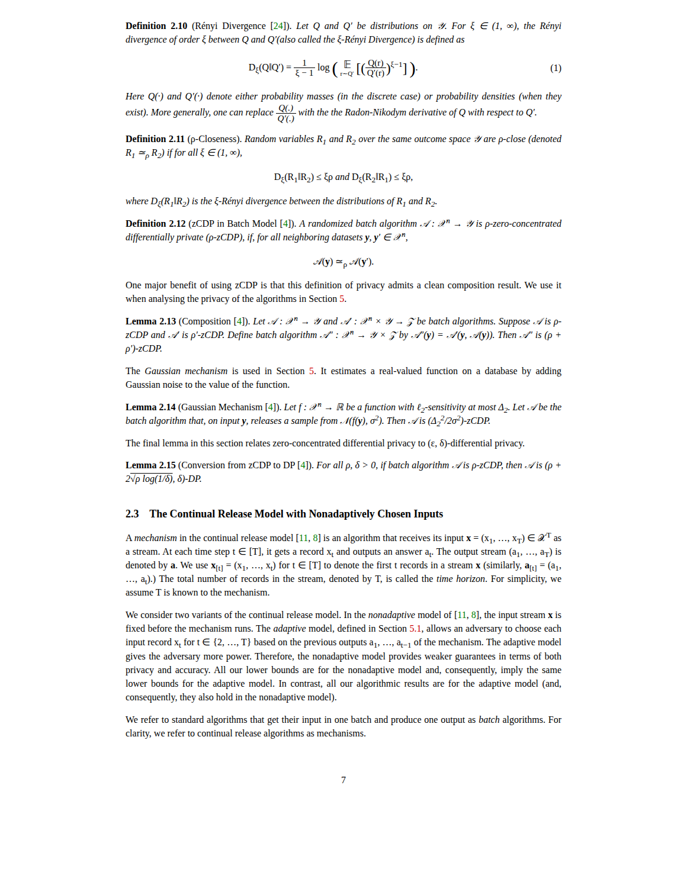Definition 2.10 (Rényi Divergence [24]). Let Q and Q′ be distributions on 𝒴. For ξ ∈ (1, ∞), the Rényi divergence of order ξ between Q and Q′(also called the ξ-Rényi Divergence) is defined as
Dξ(Q‖Q′) = 1 ξ − 1 log ( 𝔼r∼Q′ [(Q(r) Q′(r))ξ−1] ).
(1)
Here Q(·) and Q′(·) denote either probability masses (in the discrete case) or probability densities (when they exist). More generally, one can replace Q(.) Q′(.) with the the Radon-Nikodym derivative of Q with respect to Q′.
Definition 2.11 (ρ-Closeness). Random variables R1 and R2 over the same outcome space 𝒴 are ρ-close (denoted R1 ≃ρ R2) if for all ξ ∈ (1, ∞),
Dξ(R1‖R2) ≤ ξρ and Dξ(R2‖R1) ≤ ξρ,
where Dξ(R1‖R2) is the ξ-Rényi divergence between the distributions of R1 and R2.
Definition 2.12 (zCDP in Batch Model [4]). A randomized batch algorithm 𝒜 : 𝒳n → 𝒴 is ρ-zero-concentrated differentially private (ρ-zCDP), if, for all neighboring datasets y, y′ ∈ 𝒳n,
𝒜(y) ≃ρ 𝒜(y′).
One major benefit of using zCDP is that this definition of privacy admits a clean composition result. We use it when analysing the privacy of the algorithms in Section 5.
Lemma 2.13 (Composition [4]). Let 𝒜 : 𝒳n → 𝒴 and 𝒜′ : 𝒳n × 𝒴 → 𝒵 be batch algorithms. Suppose 𝒜 is ρ-zCDP and 𝒜′ is ρ′-zCDP. Define batch algorithm 𝒜″ : 𝒳n → 𝒴 × 𝒵 by 𝒜″(y) = 𝒜′(y, 𝒜(y)). Then 𝒜″ is (ρ + ρ′)-zCDP.
The Gaussian mechanism is used in Section 5. It estimates a real-valued function on a database by adding Gaussian noise to the value of the function.
Lemma 2.14 (Gaussian Mechanism [4]). Let f : 𝒳n → ℝ be a function with ℓ2-sensitivity at most Δ2. Let 𝒜 be the batch algorithm that, on input y, releases a sample from 𝒩(f(y), σ2). Then 𝒜 is (Δ22/2σ2)-zCDP.
The final lemma in this section relates zero-concentrated differential privacy to (ε, δ)-differential privacy.
Lemma 2.15 (Conversion from zCDP to DP [4]). For all ρ, δ > 0, if batch algorithm 𝒜 is ρ-zCDP, then 𝒜 is (ρ + 2√ρ log(1/δ), δ)-DP.
2.3 The Continual Release Model with Nonadaptively Chosen Inputs
A mechanism in the continual release model [11, 8] is an algorithm that receives its input x = (x1, …, xT) ∈ 𝒳T as a stream. At each time step t ∈ [T], it gets a record xt and outputs an answer at. The output stream (a1, …, aT) is denoted by a. We use x[t] = (x1, …, xt) for t ∈ [T] to denote the first t records in a stream x (similarly, a[t] = (a1, …, at).) The total number of records in the stream, denoted by T, is called the time horizon. For simplicity, we assume T is known to the mechanism.
We consider two variants of the continual release model. In the nonadaptive model of [11, 8], the input stream x is fixed before the mechanism runs. The adaptive model, defined in Section 5.1, allows an adversary to choose each input record xt for t ∈ {2, …, T} based on the previous outputs a1, …, at−1 of the mechanism. The adaptive model gives the adversary more power. Therefore, the nonadaptive model provides weaker guarantees in terms of both privacy and accuracy. All our lower bounds are for the nonadaptive model and, consequently, imply the same lower bounds for the adaptive model. In contrast, all our algorithmic results are for the adaptive model (and, consequently, they also hold in the nonadaptive model).
We refer to standard algorithms that get their input in one batch and produce one output as batch algorithms. For clarity, we refer to continual release algorithms as mechanisms.
7